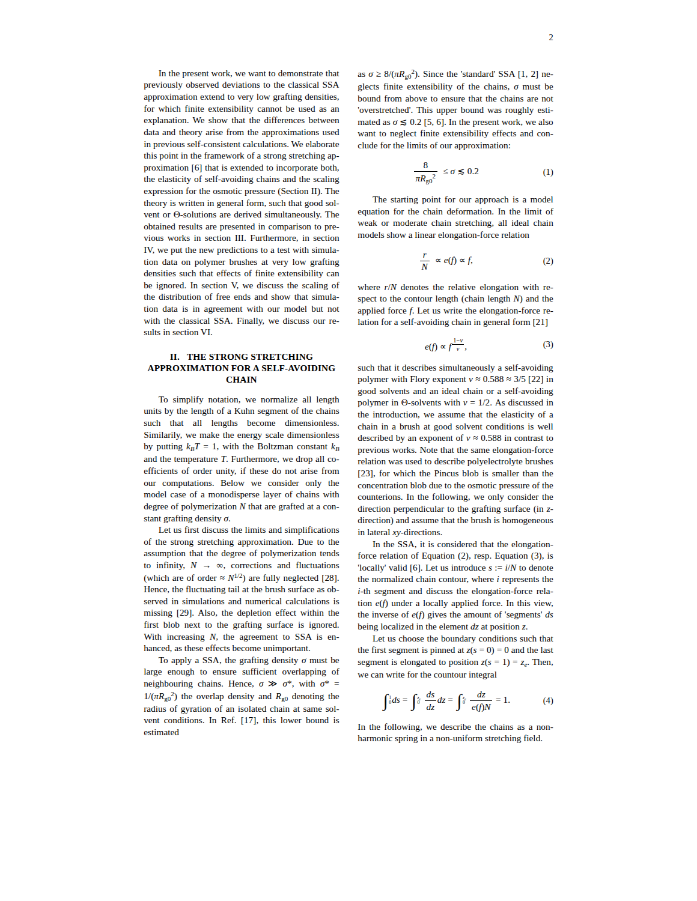2
In the present work, we want to demonstrate that previously observed deviations to the classical SSA approximation extend to very low grafting densities, for which finite extensibility cannot be used as an explanation. We show that the differences between data and theory arise from the approximations used in previous self-consistent calculations. We elaborate this point in the framework of a strong stretching approximation [6] that is extended to incorporate both, the elasticity of self-avoiding chains and the scaling expression for the osmotic pressure (Section II). The theory is written in general form, such that good solvent or Θ-solutions are derived simultaneously. The obtained results are presented in comparison to previous works in section III. Furthermore, in section IV, we put the new predictions to a test with simulation data on polymer brushes at very low grafting densities such that effects of finite extensibility can be ignored. In section V, we discuss the scaling of the distribution of free ends and show that simulation data is in agreement with our model but not with the classical SSA. Finally, we discuss our results in section VI.
II. The strong stretching approximation for a self-avoiding chain
To simplify notation, we normalize all length units by the length of a Kuhn segment of the chains such that all lengths become dimensionless. Similarily, we make the energy scale dimensionless by putting kBT = 1, with the Boltzman constant kB and the temperature T. Furthermore, we drop all coefficients of order unity, if these do not arise from our computations. Below we consider only the model case of a monodisperse layer of chains with degree of polymerization N that are grafted at a constant grafting density σ.
Let us first discuss the limits and simplifications of the strong stretching approximation. Due to the assumption that the degree of polymerization tends to infinity, N → ∞, corrections and fluctuations (which are of order ≈ N1/2) are fully neglected [28]. Hence, the fluctuating tail at the brush surface as observed in simulations and numerical calculations is missing [29]. Also, the depletion effect within the first blob next to the grafting surface is ignored. With increasing N, the agreement to SSA is enhanced, as these effects become unimportant.
To apply a SSA, the grafting density σ must be large enough to ensure sufficient overlapping of neighbouring chains. Hence, σ ≫ σ*, with σ* = 1/(πRg02) the overlap density and Rg0 denoting the radius of gyration of an isolated chain at same solvent conditions. In Ref. [17], this lower bound is estimated
as σ ≥ 8/(πRg02). Since the 'standard' SSA [1, 2] neglects finite extensibility of the chains, σ must be bound from above to ensure that the chains are not 'overstretched'. This upper bound was roughly estimated as σ ≲ 0.2 [5, 6]. In the present work, we also want to neglect finite extensibility effects and conclude for the limits of our approximation:
8 πRg02 ≤ σ ≲ 0.2
(1)
The starting point for our approach is a model equation for the chain deformation. In the limit of weak or moderate chain stretching, all ideal chain models show a linear elongation-force relation
rN ∝ e(f) ∝ f,
(2)
where r/N denotes the relative elongation with respect to the contour length (chain length N) and the applied force f. Let us write the elongation-force relation for a self-avoiding chain in general form [21]
e(f) ∝ f1−ν ν,
(3)
such that it describes simultaneously a self-avoiding polymer with Flory exponent ν ≈ 0.588 ≈ 3/5 [22] in good solvents and an ideal chain or a self-avoiding polymer in Θ-solvents with ν = 1/2. As discussed in the introduction, we assume that the elasticity of a chain in a brush at good solvent conditions is well described by an exponent of ν ≈ 0.588 in contrast to previous works. Note that the same elongation-force relation was used to describe polyelectrolyte brushes [23], for which the Pincus blob is smaller than the concentration blob due to the osmotic pressure of the counterions. In the following, we only consider the direction perpendicular to the grafting surface (in z-direction) and assume that the brush is homogeneous in lateral xy-directions.
In the SSA, it is considered that the elongation-force relation of Equation (2), resp. Equation (3), is 'locally' valid [6]. Let us introduce s := i/N to denote the normalized chain contour, where i represents the i-th segment and discuss the elongation-force relation e(f) under a locally applied force. In this view, the inverse of e(f) gives the amount of 'segments' ds being localized in the element dz at position z.
Let us choose the boundary conditions such that the first segment is pinned at z(s = 0) = 0 and the last segment is elongated to position z(s = 1) = ze. Then, we can write for the countour integral
∫10 ds = ∫ze 0 ds dz dz = ∫ze 0 dz e(f)N = 1.
(4)
In the following, we describe the chains as a non-harmonic spring in a non-uniform stretching field.